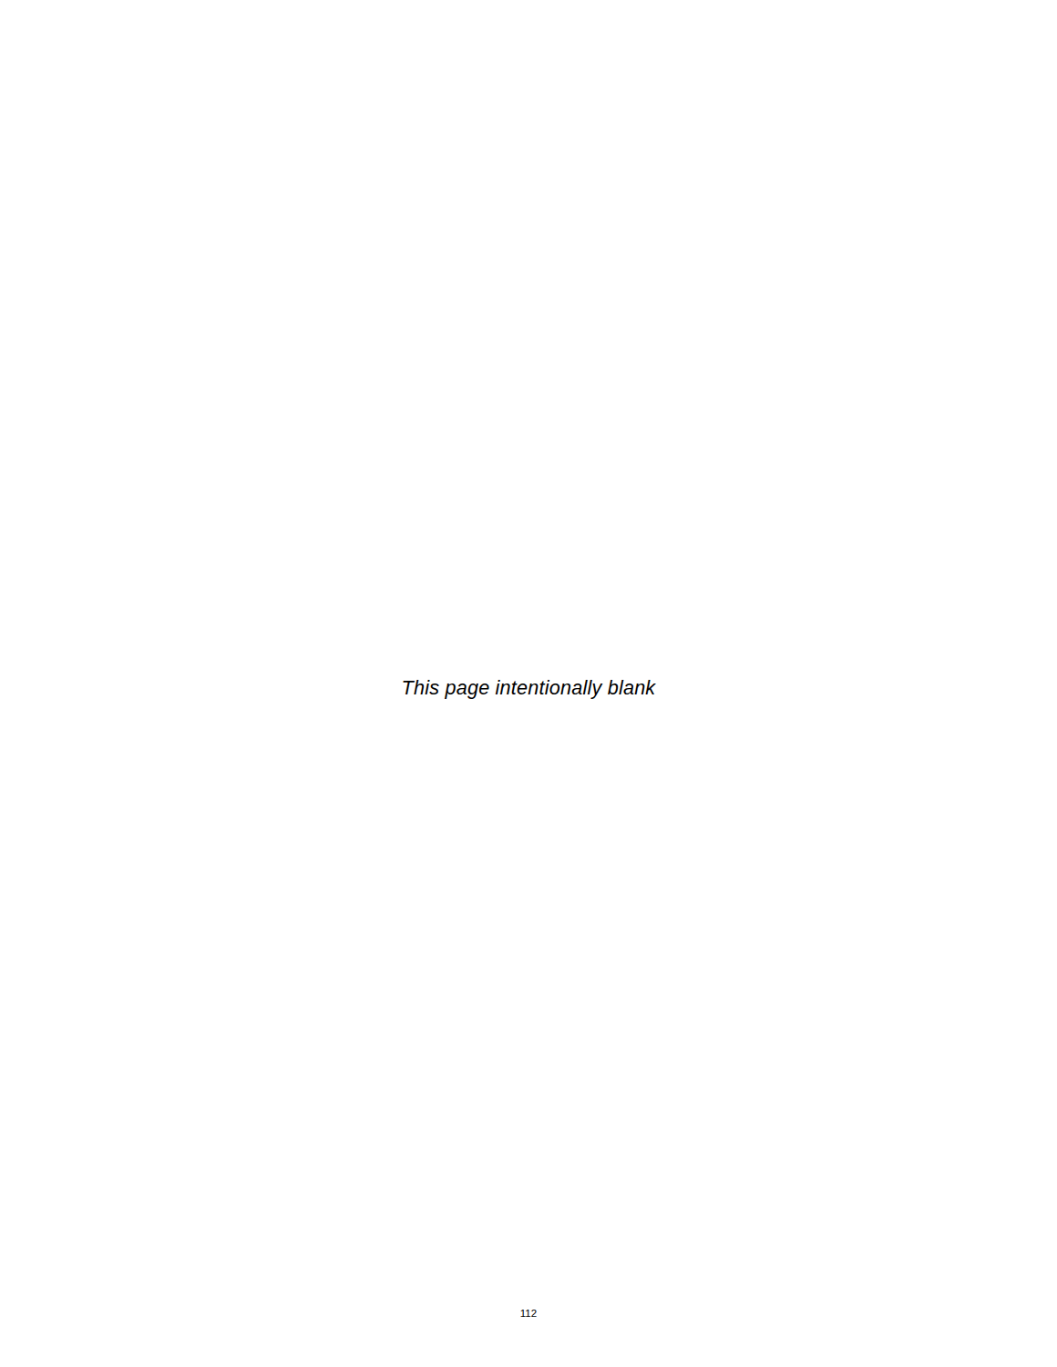This page intentionally blank
112